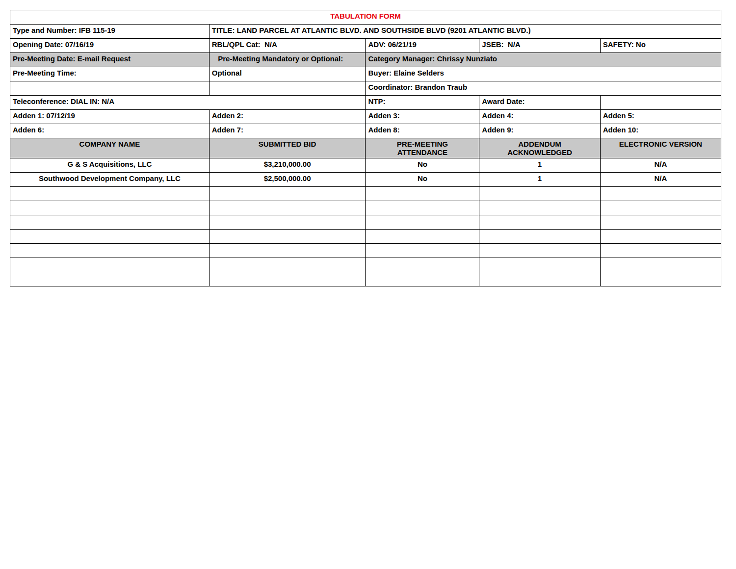| TABULATION FORM |
| Type and Number: IFB 115-19 | TITLE: LAND PARCEL AT ATLANTIC BLVD. AND SOUTHSIDE BLVD (9201 ATLANTIC BLVD.) |
| Opening Date: 07/16/19 | RBL/QPL Cat: N/A | ADV: 06/21/19 | JSEB: N/A | SAFETY: No |
| Pre-Meeting Date: E-mail Request | Pre-Meeting Mandatory or Optional: | Category Manager: Chrissy Nunziato |
| Pre-Meeting Time: | Optional | Buyer: Elaine Selders |
| | | Coordinator: Brandon Traub |
| Teleconference: DIAL IN: N/A | NTP: | Award Date: | |
| Adden 1: 07/12/19 | Adden 2: | Adden 3: | Adden 4: | Adden 5: |
| Adden 6: | Adden 7: | Adden 8: | Adden 9: | Adden 10: |
| COMPANY NAME | SUBMITTED BID | PRE-MEETING ATTENDANCE | ADDENDUM ACKNOWLEDGED | ELECTRONIC VERSION |
| G & S Acquisitions, LLC | $3,210,000.00 | No | 1 | N/A |
| Southwood Development Company, LLC | $2,500,000.00 | No | 1 | N/A |